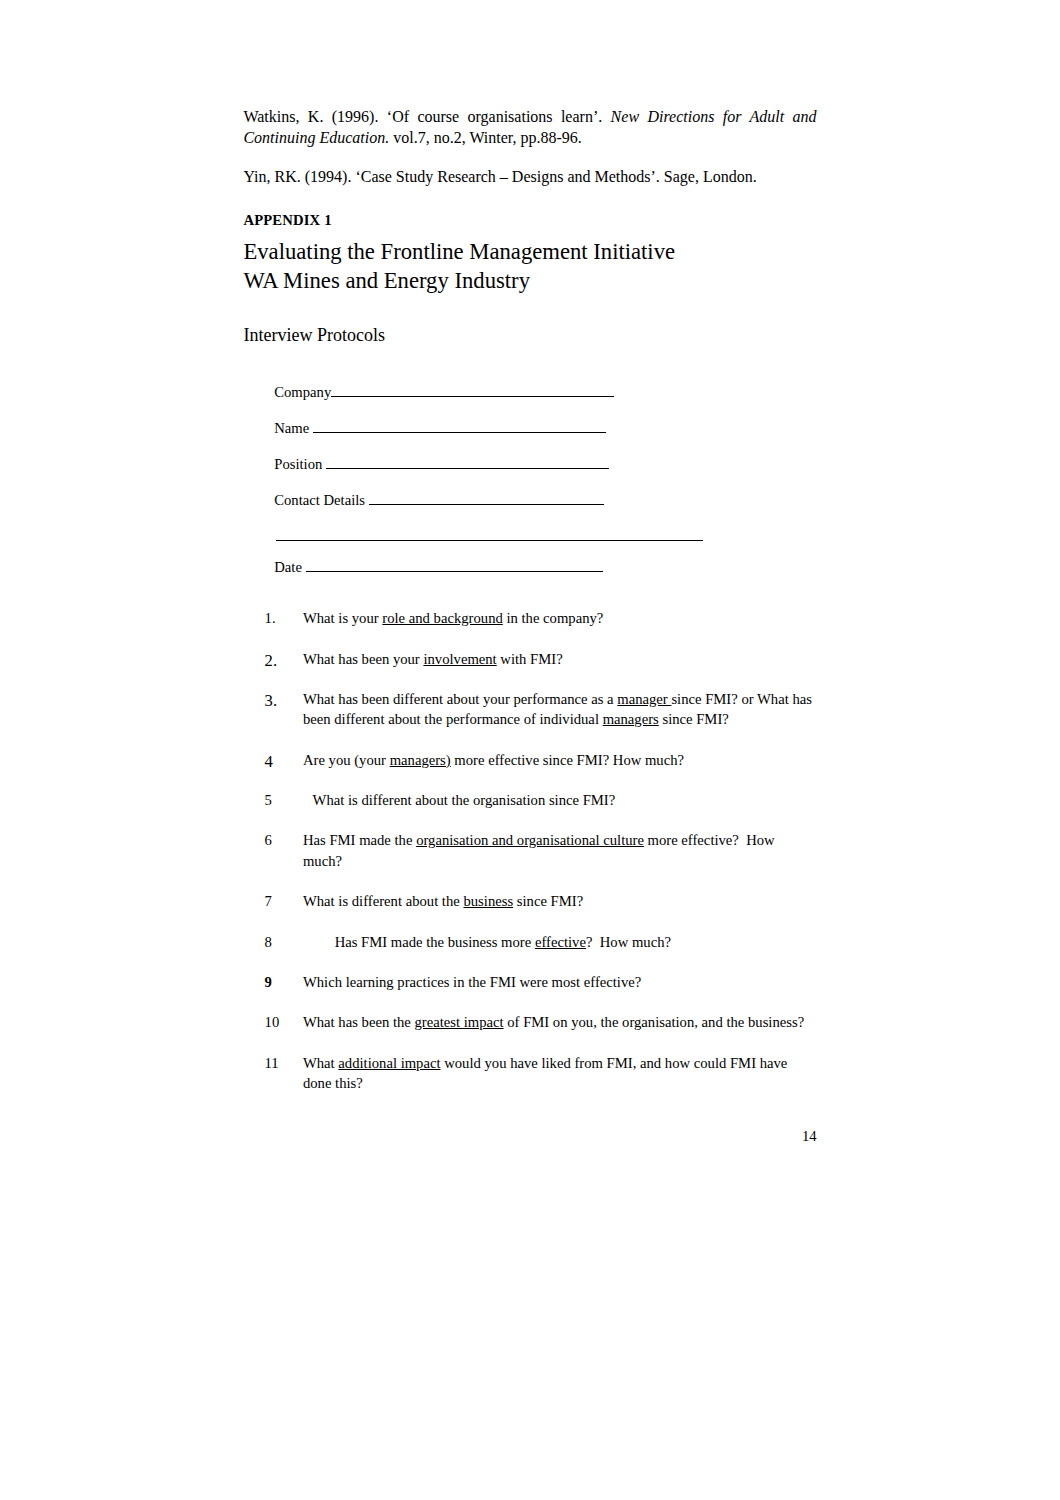Watkins, K. (1996). ‘Of course organisations learn’. New Directions for Adult and Continuing Education. vol.7, no.2, Winter, pp.88-96.
Yin, RK. (1994). ‘Case Study Research – Designs and Methods’. Sage, London.
APPENDIX 1
Evaluating the Frontline Management Initiative
WA Mines and Energy Industry
Interview Protocols
Company
Name
Position
Contact Details
Date
1. What is your role and background in the company?
2. What has been your involvement with FMI?
3. What has been different about your performance as a manager since FMI? or What has been different about the performance of individual managers since FMI?
4 Are you (your managers) more effective since FMI? How much?
5 What is different about the organisation since FMI?
6 Has FMI made the organisation and organisational culture more effective? How much?
7 What is different about the business since FMI?
8 Has FMI made the business more effective? How much?
9 Which learning practices in the FMI were most effective?
10 What has been the greatest impact of FMI on you, the organisation, and the business?
11 What additional impact would you have liked from FMI, and how could FMI have done this?
14